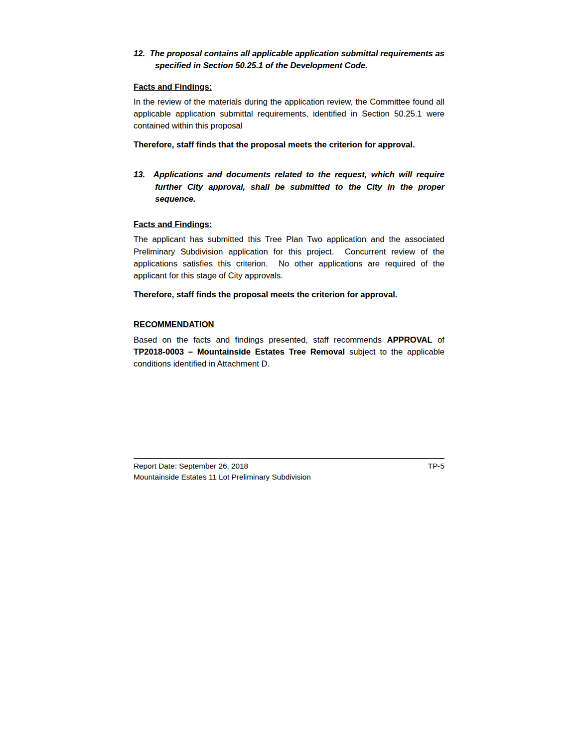12. The proposal contains all applicable application submittal requirements as specified in Section 50.25.1 of the Development Code.
Facts and Findings:
In the review of the materials during the application review, the Committee found all applicable application submittal requirements, identified in Section 50.25.1 were contained within this proposal
Therefore, staff finds that the proposal meets the criterion for approval.
13. Applications and documents related to the request, which will require further City approval, shall be submitted to the City in the proper sequence.
Facts and Findings:
The applicant has submitted this Tree Plan Two application and the associated Preliminary Subdivision application for this project. Concurrent review of the applications satisfies this criterion. No other applications are required of the applicant for this stage of City approvals.
Therefore, staff finds the proposal meets the criterion for approval.
RECOMMENDATION
Based on the facts and findings presented, staff recommends APPROVAL of TP2018-0003 – Mountainside Estates Tree Removal subject to the applicable conditions identified in Attachment D.
Report Date: September 26, 2018
Mountainside Estates 11 Lot Preliminary Subdivision
TP-5